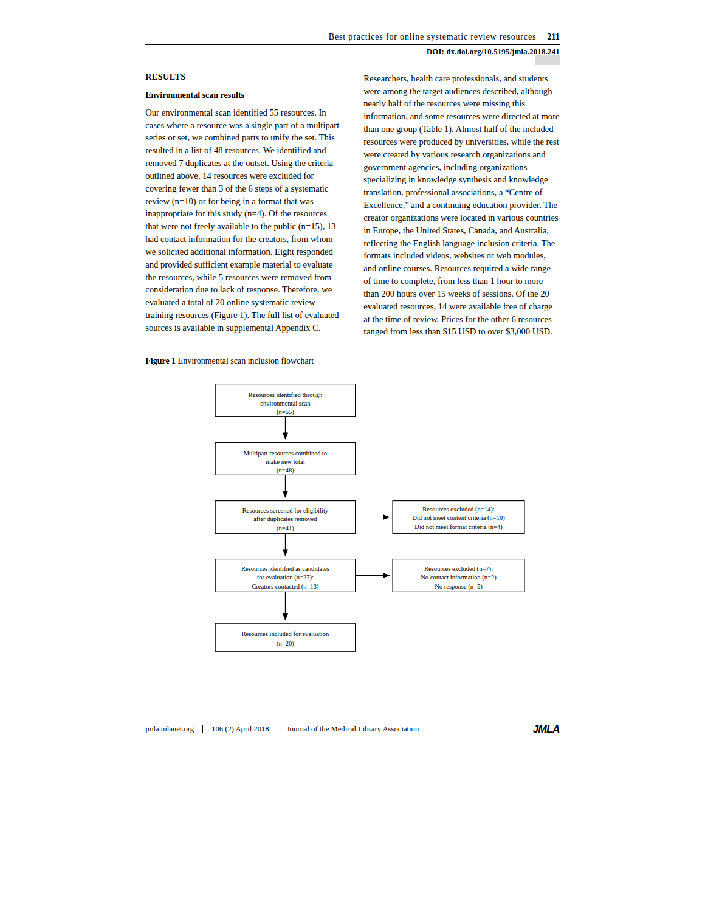Best practices for online systematic review resources 211
DOI: dx.doi.org/10.5195/jmla.2018.241
RESULTS
Environmental scan results
Our environmental scan identified 55 resources. In cases where a resource was a single part of a multipart series or set, we combined parts to unify the set. This resulted in a list of 48 resources. We identified and removed 7 duplicates at the outset. Using the criteria outlined above, 14 resources were excluded for covering fewer than 3 of the 6 steps of a systematic review (n=10) or for being in a format that was inappropriate for this study (n=4). Of the resources that were not freely available to the public (n=15), 13 had contact information for the creators, from whom we solicited additional information. Eight responded and provided sufficient example material to evaluate the resources, while 5 resources were removed from consideration due to lack of response. Therefore, we evaluated a total of 20 online systematic review training resources (Figure 1). The full list of evaluated sources is available in supplemental Appendix C.
Researchers, health care professionals, and students were among the target audiences described, although nearly half of the resources were missing this information, and some resources were directed at more than one group (Table 1). Almost half of the included resources were produced by universities, while the rest were created by various research organizations and government agencies, including organizations specializing in knowledge synthesis and knowledge translation, professional associations, a “Centre of Excellence,” and a continuing education provider. The creator organizations were located in various countries in Europe, the United States, Canada, and Australia, reflecting the English language inclusion criteria. The formats included videos, websites or web modules, and online courses. Resources required a wide range of time to complete, from less than 1 hour to more than 200 hours over 15 weeks of sessions. Of the 20 evaluated resources, 14 were available free of charge at the time of review. Prices for the other 6 resources ranged from less than $15 USD to over $3,000 USD.
Figure 1 Environmental scan inclusion flowchart
Resources identified through environmental scan (n=55) Multipart resources combined to make new total (n=48) Resources screened for eligibility after duplicates removed (n=41) Resources excluded (n=14): Did not meet content criteria (n=10) Did not meet format criteria (n=4) Resources identified as candidates for evaluation (n=27): Creators contacted (n=13) Resources excluded (n=7): No contact information (n=2) No response (n=5) Resources included for evaluation (n=20)
jmla.mlanet.org
106 (2) April 2018
Journal of the Medical Library Association
JMLA